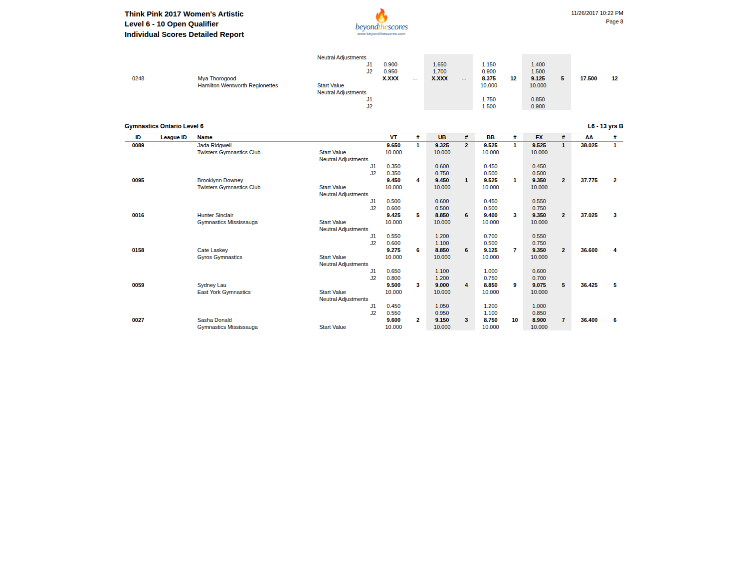Think Pink 2017 Women's Artistic
Level 6 - 10 Open Qualifier
Individual Scores Detailed Report
🔥
beyondthescores
www.beyondthescores.com
11/26/2017 10:22 PM
Page 8
| | | | Neutral Adjustments | | | | | | | | | | |
| | | | J1 | 0.900 | | 1.650 | | 1.150 | | 1.400 | | | |
| | | | J2 | 0.950 | | 1.700 | | 0.900 | | 1.500 | | | |
| 0248 | | Mya Thorogood | | X.XXX | -- | X.XXX | -- | 8.375 | 12 | 9.125 | 5 | 17.500 | 12 |
| | | Hamilton Wentworth Regionettes | Start Value | | | | | 10.000 | | 10.000 | | | |
| | | | Neutral Adjustments | | | | | | | | | | |
| | | | J1 | | | | | 1.750 | | 0.850 | | | |
| | | | J2 | | | | | 1.500 | | 0.900 | | | |
Gymnastics Ontario Level 6 L6 - 13 yrs B
| ID | League ID | Name | | VT | # | UB | # | BB | # | FX | # | AA | # |
| --- | --- | --- | --- | --- | --- | --- | --- | --- | --- | --- | --- | --- | --- |
| 0089 | | Jada Ridgwell | | 9.650 | 1 | 9.325 | 2 | 9.525 | 1 | 9.525 | 1 | 38.025 | 1 |
| | | Twisters Gymnastics Club | Start Value | 10.000 | | 10.000 | | 10.000 | | 10.000 | | | |
| | | | Neutral Adjustments | | | | | | | | | | |
| | | | J1 | 0.350 | | 0.600 | | 0.450 | | 0.450 | | | |
| | | | J2 | 0.350 | | 0.750 | | 0.500 | | 0.500 | | | |
| 0095 | | Brooklynn Downey | | 9.450 | 4 | 9.450 | 1 | 9.525 | 1 | 9.350 | 2 | 37.775 | 2 |
| | | Twisters Gymnastics Club | Start Value | 10.000 | | 10.000 | | 10.000 | | 10.000 | | | |
| | | | Neutral Adjustments | | | | | | | | | | |
| | | | J1 | 0.500 | | 0.600 | | 0.450 | | 0.550 | | | |
| | | | J2 | 0.600 | | 0.500 | | 0.500 | | 0.750 | | | |
| 0016 | | Hunter Sinclair | | 9.425 | 5 | 8.850 | 6 | 9.400 | 3 | 9.350 | 2 | 37.025 | 3 |
| | | Gymnastics Mississauga | Start Value | 10.000 | | 10.000 | | 10.000 | | 10.000 | | | |
| | | | Neutral Adjustments | | | | | | | | | | |
| | | | J1 | 0.550 | | 1.200 | | 0.700 | | 0.550 | | | |
| | | | J2 | 0.600 | | 1.100 | | 0.500 | | 0.750 | | | |
| 0158 | | Cate Laskey | | 9.275 | 6 | 8.850 | 6 | 9.125 | 7 | 9.350 | 2 | 36.600 | 4 |
| | | Gyros Gymnastics | Start Value | 10.000 | | 10.000 | | 10.000 | | 10.000 | | | |
| | | | Neutral Adjustments | | | | | | | | | | |
| | | | J1 | 0.650 | | 1.100 | | 1.000 | | 0.600 | | | |
| | | | J2 | 0.800 | | 1.200 | | 0.750 | | 0.700 | | | |
| 0059 | | Sydney Lau | | 9.500 | 3 | 9.000 | 4 | 8.850 | 9 | 9.075 | 5 | 36.425 | 5 |
| | | East York Gymnastics | Start Value | 10.000 | | 10.000 | | 10.000 | | 10.000 | | | |
| | | | Neutral Adjustments | | | | | | | | | | |
| | | | J1 | 0.450 | | 1.050 | | 1.200 | | 1.000 | | | |
| | | | J2 | 0.550 | | 0.950 | | 1.100 | | 0.850 | | | |
| 0027 | | Sasha Donald | | 9.600 | 2 | 9.150 | 3 | 8.750 | 10 | 8.900 | 7 | 36.400 | 6 |
| | | Gymnastics Mississauga | Start Value | 10.000 | | 10.000 | | 10.000 | | 10.000 | | | |